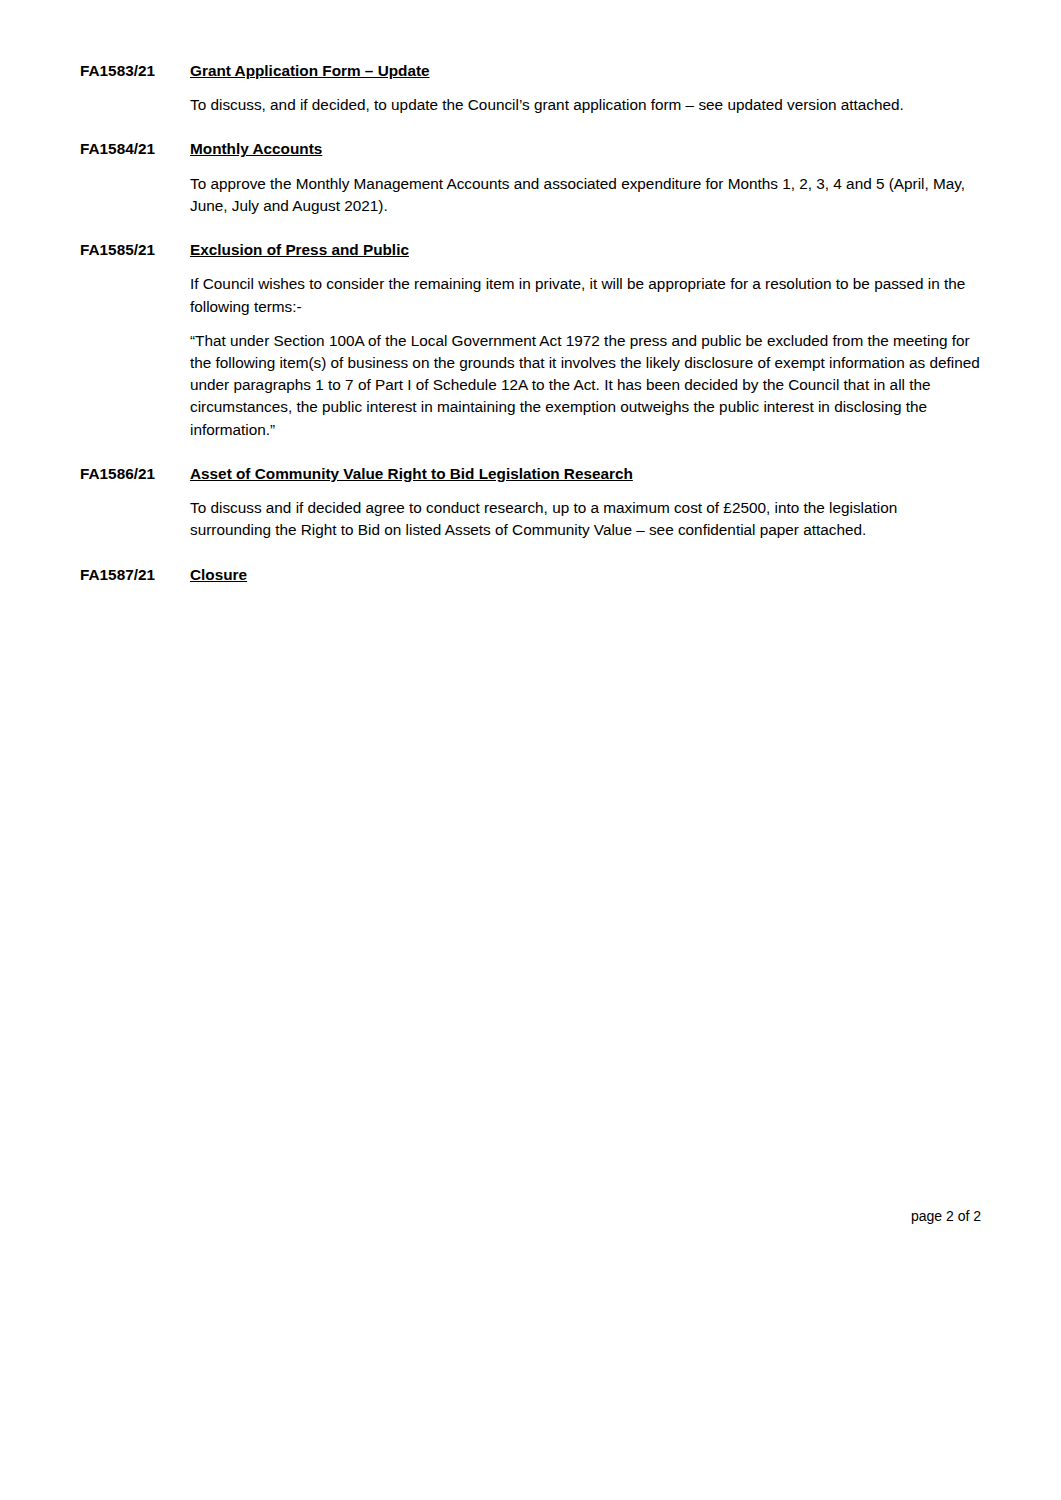FA1583/21
Grant Application Form – Update
To discuss, and if decided, to update the Council’s grant application form – see updated version attached.
FA1584/21
Monthly Accounts
To approve the Monthly Management Accounts and associated expenditure for Months 1, 2, 3, 4 and 5 (April, May, June, July and August 2021).
FA1585/21
Exclusion of Press and Public
If Council wishes to consider the remaining item in private, it will be appropriate for a resolution to be passed in the following terms:-
“That under Section 100A of the Local Government Act 1972 the press and public be excluded from the meeting for the following item(s) of business on the grounds that it involves the likely disclosure of exempt information as defined under paragraphs 1 to 7 of Part I of Schedule 12A to the Act. It has been decided by the Council that in all the circumstances, the public interest in maintaining the exemption outweighs the public interest in disclosing the information.”
FA1586/21
Asset of Community Value Right to Bid Legislation Research
To discuss and if decided agree to conduct research, up to a maximum cost of £2500, into the legislation surrounding the Right to Bid on listed Assets of Community Value – see confidential paper attached.
FA1587/21
Closure
page 2 of 2